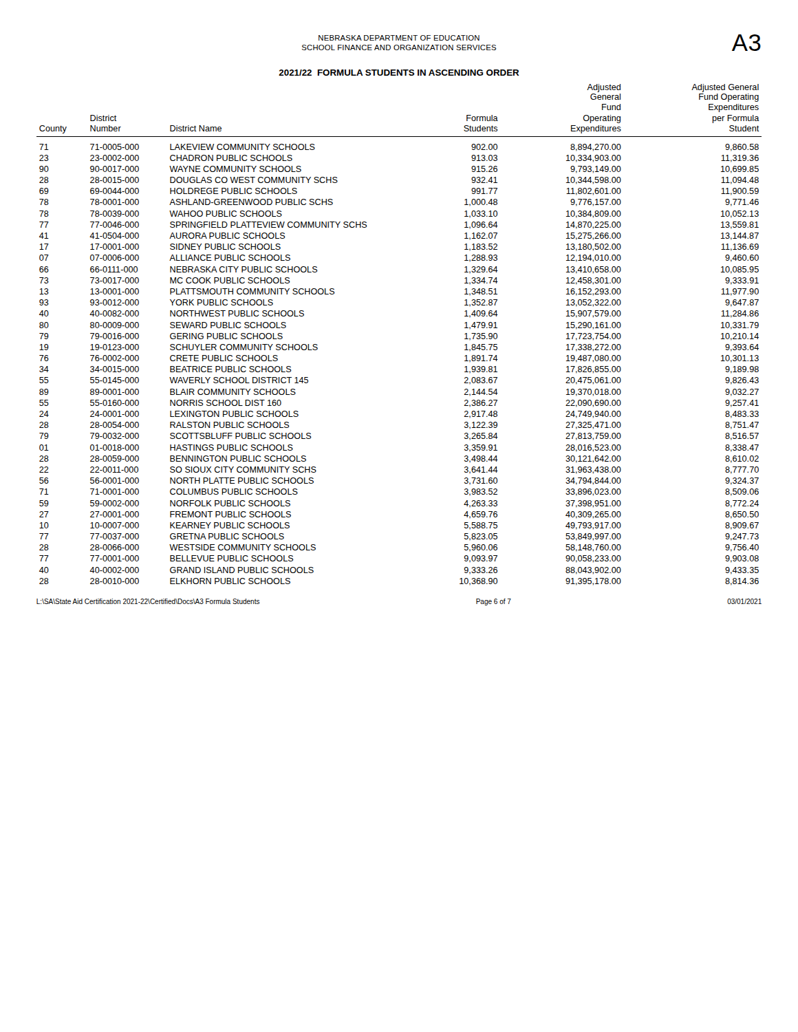A3
NEBRASKA DEPARTMENT OF EDUCATION
SCHOOL FINANCE AND ORGANIZATION SERVICES
2021/22 FORMULA STUDENTS IN ASCENDING ORDER
| | | | | Adjusted General Fund | Adjusted General Fund Operating Expenditures |
| --- | --- | --- | --- | --- | --- |
| County | District Number | District Name | Formula Students | Operating Expenditures | per Formula Student |
| 71 | 71-0005-000 | LAKEVIEW COMMUNITY SCHOOLS | 902.00 | 8,894,270.00 | 9,860.58 |
| 23 | 23-0002-000 | CHADRON PUBLIC SCHOOLS | 913.03 | 10,334,903.00 | 11,319.36 |
| 90 | 90-0017-000 | WAYNE COMMUNITY SCHOOLS | 915.26 | 9,793,149.00 | 10,699.85 |
| 28 | 28-0015-000 | DOUGLAS CO WEST COMMUNITY SCHS | 932.41 | 10,344,598.00 | 11,094.48 |
| 69 | 69-0044-000 | HOLDREGE PUBLIC SCHOOLS | 991.77 | 11,802,601.00 | 11,900.59 |
| 78 | 78-0001-000 | ASHLAND-GREENWOOD PUBLIC SCHS | 1,000.48 | 9,776,157.00 | 9,771.46 |
| 78 | 78-0039-000 | WAHOO PUBLIC SCHOOLS | 1,033.10 | 10,384,809.00 | 10,052.13 |
| 77 | 77-0046-000 | SPRINGFIELD PLATTEVIEW COMMUNITY SCHS | 1,096.64 | 14,870,225.00 | 13,559.81 |
| 41 | 41-0504-000 | AURORA PUBLIC SCHOOLS | 1,162.07 | 15,275,266.00 | 13,144.87 |
| 17 | 17-0001-000 | SIDNEY PUBLIC SCHOOLS | 1,183.52 | 13,180,502.00 | 11,136.69 |
| 07 | 07-0006-000 | ALLIANCE PUBLIC SCHOOLS | 1,288.93 | 12,194,010.00 | 9,460.60 |
| 66 | 66-0111-000 | NEBRASKA CITY PUBLIC SCHOOLS | 1,329.64 | 13,410,658.00 | 10,085.95 |
| 73 | 73-0017-000 | MC COOK PUBLIC SCHOOLS | 1,334.74 | 12,458,301.00 | 9,333.91 |
| 13 | 13-0001-000 | PLATTSMOUTH COMMUNITY SCHOOLS | 1,348.51 | 16,152,293.00 | 11,977.90 |
| 93 | 93-0012-000 | YORK PUBLIC SCHOOLS | 1,352.87 | 13,052,322.00 | 9,647.87 |
| 40 | 40-0082-000 | NORTHWEST PUBLIC SCHOOLS | 1,409.64 | 15,907,579.00 | 11,284.86 |
| 80 | 80-0009-000 | SEWARD PUBLIC SCHOOLS | 1,479.91 | 15,290,161.00 | 10,331.79 |
| 79 | 79-0016-000 | GERING PUBLIC SCHOOLS | 1,735.90 | 17,723,754.00 | 10,210.14 |
| 19 | 19-0123-000 | SCHUYLER COMMUNITY SCHOOLS | 1,845.75 | 17,338,272.00 | 9,393.64 |
| 76 | 76-0002-000 | CRETE PUBLIC SCHOOLS | 1,891.74 | 19,487,080.00 | 10,301.13 |
| 34 | 34-0015-000 | BEATRICE PUBLIC SCHOOLS | 1,939.81 | 17,826,855.00 | 9,189.98 |
| 55 | 55-0145-000 | WAVERLY SCHOOL DISTRICT 145 | 2,083.67 | 20,475,061.00 | 9,826.43 |
| 89 | 89-0001-000 | BLAIR COMMUNITY SCHOOLS | 2,144.54 | 19,370,018.00 | 9,032.27 |
| 55 | 55-0160-000 | NORRIS SCHOOL DIST 160 | 2,386.27 | 22,090,690.00 | 9,257.41 |
| 24 | 24-0001-000 | LEXINGTON PUBLIC SCHOOLS | 2,917.48 | 24,749,940.00 | 8,483.33 |
| 28 | 28-0054-000 | RALSTON PUBLIC SCHOOLS | 3,122.39 | 27,325,471.00 | 8,751.47 |
| 79 | 79-0032-000 | SCOTTSBLUFF PUBLIC SCHOOLS | 3,265.84 | 27,813,759.00 | 8,516.57 |
| 01 | 01-0018-000 | HASTINGS PUBLIC SCHOOLS | 3,359.91 | 28,016,523.00 | 8,338.47 |
| 28 | 28-0059-000 | BENNINGTON PUBLIC SCHOOLS | 3,498.44 | 30,121,642.00 | 8,610.02 |
| 22 | 22-0011-000 | SO SIOUX CITY COMMUNITY SCHS | 3,641.44 | 31,963,438.00 | 8,777.70 |
| 56 | 56-0001-000 | NORTH PLATTE PUBLIC SCHOOLS | 3,731.60 | 34,794,844.00 | 9,324.37 |
| 71 | 71-0001-000 | COLUMBUS PUBLIC SCHOOLS | 3,983.52 | 33,896,023.00 | 8,509.06 |
| 59 | 59-0002-000 | NORFOLK PUBLIC SCHOOLS | 4,263.33 | 37,398,951.00 | 8,772.24 |
| 27 | 27-0001-000 | FREMONT PUBLIC SCHOOLS | 4,659.76 | 40,309,265.00 | 8,650.50 |
| 10 | 10-0007-000 | KEARNEY PUBLIC SCHOOLS | 5,588.75 | 49,793,917.00 | 8,909.67 |
| 77 | 77-0037-000 | GRETNA PUBLIC SCHOOLS | 5,823.05 | 53,849,997.00 | 9,247.73 |
| 28 | 28-0066-000 | WESTSIDE COMMUNITY SCHOOLS | 5,960.06 | 58,148,760.00 | 9,756.40 |
| 77 | 77-0001-000 | BELLEVUE PUBLIC SCHOOLS | 9,093.97 | 90,058,233.00 | 9,903.08 |
| 40 | 40-0002-000 | GRAND ISLAND PUBLIC SCHOOLS | 9,333.26 | 88,043,902.00 | 9,433.35 |
| 28 | 28-0010-000 | ELKHORN PUBLIC SCHOOLS | 10,368.90 | 91,395,178.00 | 8,814.36 |
L:\SA\State Aid Certification 2021-22\Certified\Docs\A3 Formula Students
Page 6 of 7
03/01/2021